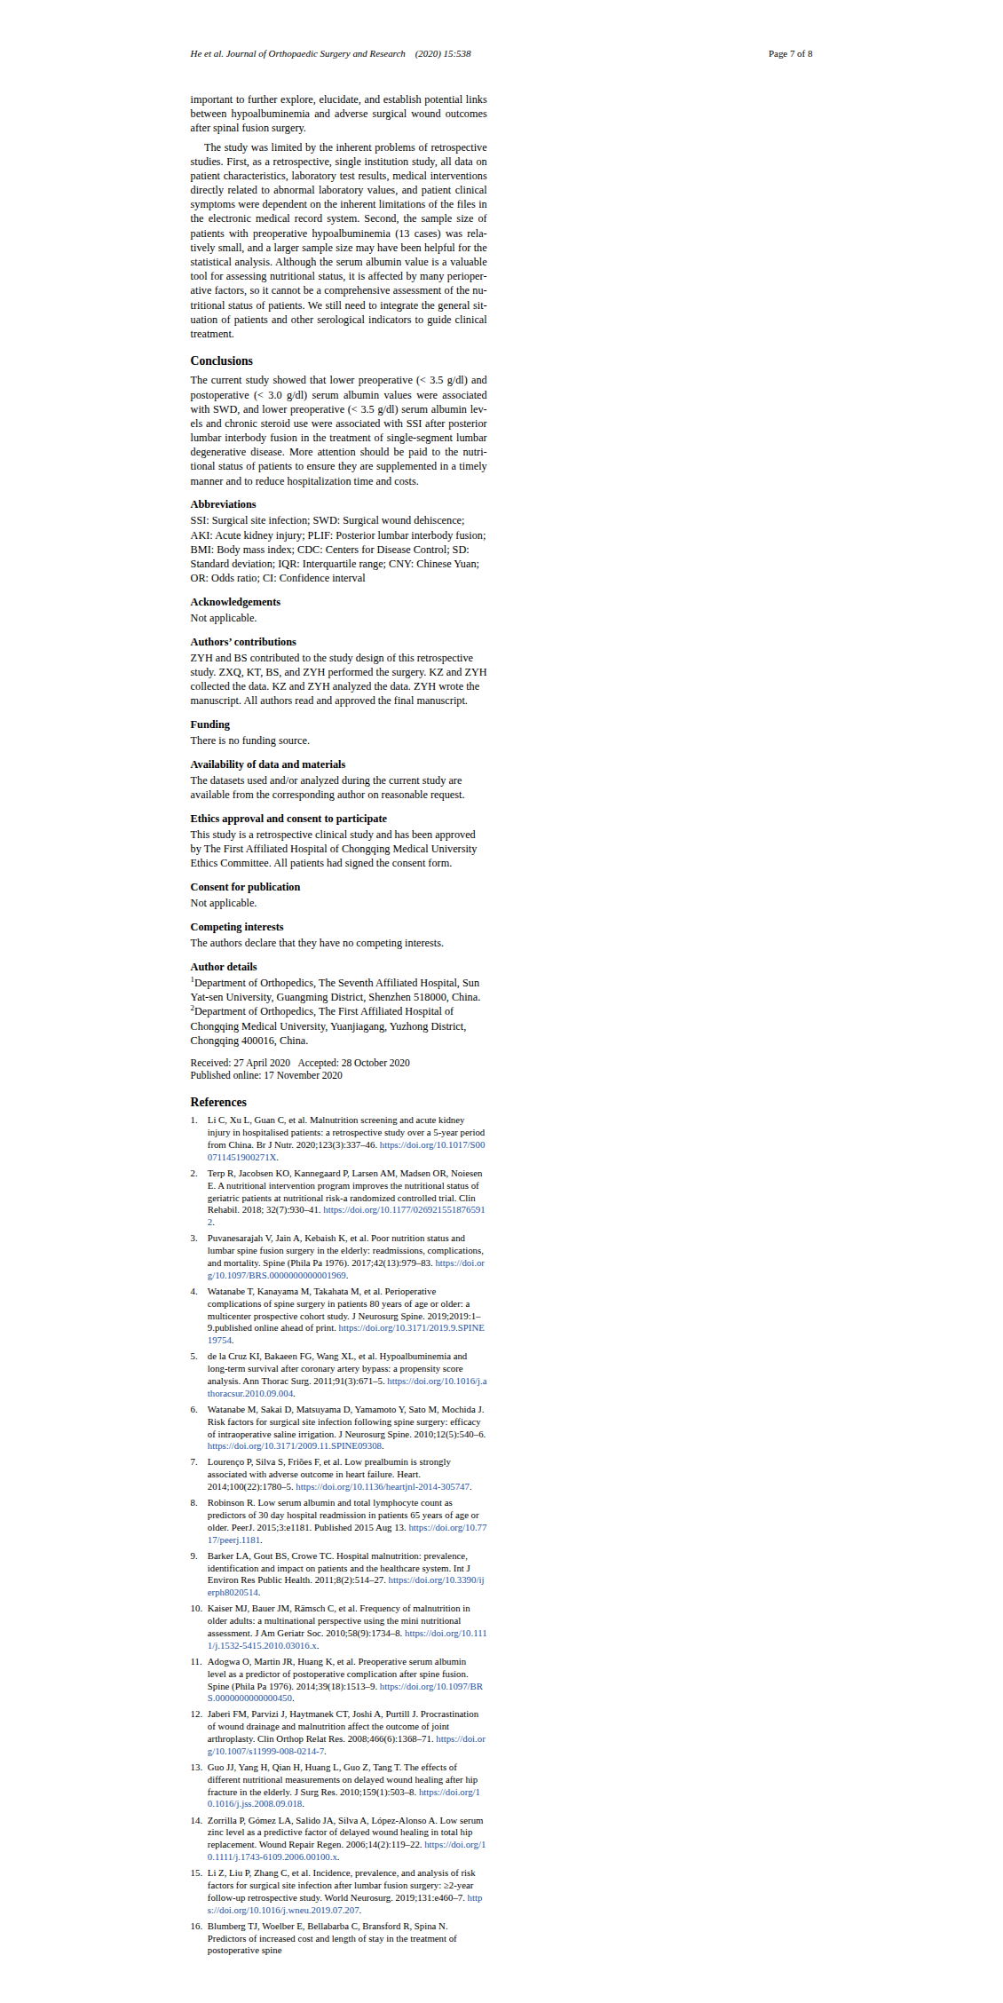He et al. Journal of Orthopaedic Surgery and Research (2020) 15:538
Page 7 of 8
important to further explore, elucidate, and establish potential links between hypoalbuminemia and adverse surgical wound outcomes after spinal fusion surgery.
The study was limited by the inherent problems of retrospective studies. First, as a retrospective, single institution study, all data on patient characteristics, laboratory test results, medical interventions directly related to abnormal laboratory values, and patient clinical symptoms were dependent on the inherent limitations of the files in the electronic medical record system. Second, the sample size of patients with preoperative hypoalbuminemia (13 cases) was relatively small, and a larger sample size may have been helpful for the statistical analysis. Although the serum albumin value is a valuable tool for assessing nutritional status, it is affected by many perioperative factors, so it cannot be a comprehensive assessment of the nutritional status of patients. We still need to integrate the general situation of patients and other serological indicators to guide clinical treatment.
Conclusions
The current study showed that lower preoperative (< 3.5 g/dl) and postoperative (< 3.0 g/dl) serum albumin values were associated with SWD, and lower preoperative (< 3.5 g/dl) serum albumin levels and chronic steroid use were associated with SSI after posterior lumbar interbody fusion in the treatment of single-segment lumbar degenerative disease. More attention should be paid to the nutritional status of patients to ensure they are supplemented in a timely manner and to reduce hospitalization time and costs.
Abbreviations
SSI: Surgical site infection; SWD: Surgical wound dehiscence; AKI: Acute kidney injury; PLIF: Posterior lumbar interbody fusion; BMI: Body mass index; CDC: Centers for Disease Control; SD: Standard deviation; IQR: Interquartile range; CNY: Chinese Yuan; OR: Odds ratio; CI: Confidence interval
Acknowledgements
Not applicable.
Authors’ contributions
ZYH and BS contributed to the study design of this retrospective study. ZXQ, KT, BS, and ZYH performed the surgery. KZ and ZYH collected the data. KZ and ZYH analyzed the data. ZYH wrote the manuscript. All authors read and approved the final manuscript.
Funding
There is no funding source.
Availability of data and materials
The datasets used and/or analyzed during the current study are available from the corresponding author on reasonable request.
Ethics approval and consent to participate
This study is a retrospective clinical study and has been approved by The First Affiliated Hospital of Chongqing Medical University Ethics Committee. All patients had signed the consent form.
Consent for publication
Not applicable.
Competing interests
The authors declare that they have no competing interests.
Author details
1Department of Orthopedics, The Seventh Affiliated Hospital, Sun Yat-sen University, Guangming District, Shenzhen 518000, China. 2Department of Orthopedics, The First Affiliated Hospital of Chongqing Medical University, Yuanjiagang, Yuzhong District, Chongqing 400016, China.
Received: 27 April 2020 Accepted: 28 October 2020
Published online: 17 November 2020
References
Li C, Xu L, Guan C, et al. Malnutrition screening and acute kidney injury in hospitalised patients: a retrospective study over a 5-year period from China. Br J Nutr. 2020;123(3):337–46. https://doi.org/10.1017/S000711451900271X.
Terp R, Jacobsen KO, Kannegaard P, Larsen AM, Madsen OR, Noiesen E. A nutritional intervention program improves the nutritional status of geriatric patients at nutritional risk-a randomized controlled trial. Clin Rehabil. 2018; 32(7):930–41. https://doi.org/10.1177/0269215518765912.
Puvanesarajah V, Jain A, Kebaish K, et al. Poor nutrition status and lumbar spine fusion surgery in the elderly: readmissions, complications, and mortality. Spine (Phila Pa 1976). 2017;42(13):979–83. https://doi.org/10.1097/BRS.0000000000001969.
Watanabe T, Kanayama M, Takahata M, et al. Perioperative complications of spine surgery in patients 80 years of age or older: a multicenter prospective cohort study. J Neurosurg Spine. 2019;2019:1–9.published online ahead of print. https://doi.org/10.3171/2019.9.SPINE19754.
de la Cruz KI, Bakaeen FG, Wang XL, et al. Hypoalbuminemia and long-term survival after coronary artery bypass: a propensity score analysis. Ann Thorac Surg. 2011;91(3):671–5. https://doi.org/10.1016/j.athoracsur.2010.09.004.
Watanabe M, Sakai D, Matsuyama D, Yamamoto Y, Sato M, Mochida J. Risk factors for surgical site infection following spine surgery: efficacy of intraoperative saline irrigation. J Neurosurg Spine. 2010;12(5):540–6. https://doi.org/10.3171/2009.11.SPINE09308.
Lourenço P, Silva S, Friões F, et al. Low prealbumin is strongly associated with adverse outcome in heart failure. Heart. 2014;100(22):1780–5. https://doi.org/10.1136/heartjnl-2014-305747.
Robinson R. Low serum albumin and total lymphocyte count as predictors of 30 day hospital readmission in patients 65 years of age or older. PeerJ. 2015;3:e1181. Published 2015 Aug 13. https://doi.org/10.7717/peerj.1181.
Barker LA, Gout BS, Crowe TC. Hospital malnutrition: prevalence, identification and impact on patients and the healthcare system. Int J Environ Res Public Health. 2011;8(2):514–27. https://doi.org/10.3390/ijerph8020514.
Kaiser MJ, Bauer JM, Rämsch C, et al. Frequency of malnutrition in older adults: a multinational perspective using the mini nutritional assessment. J Am Geriatr Soc. 2010;58(9):1734–8. https://doi.org/10.1111/j.1532-5415.2010.03016.x.
Adogwa O, Martin JR, Huang K, et al. Preoperative serum albumin level as a predictor of postoperative complication after spine fusion. Spine (Phila Pa 1976). 2014;39(18):1513–9. https://doi.org/10.1097/BRS.0000000000000450.
Jaberi FM, Parvizi J, Haytmanek CT, Joshi A, Purtill J. Procrastination of wound drainage and malnutrition affect the outcome of joint arthroplasty. Clin Orthop Relat Res. 2008;466(6):1368–71. https://doi.org/10.1007/s11999-008-0214-7.
Guo JJ, Yang H, Qian H, Huang L, Guo Z, Tang T. The effects of different nutritional measurements on delayed wound healing after hip fracture in the elderly. J Surg Res. 2010;159(1):503–8. https://doi.org/10.1016/j.jss.2008.09.018.
Zorrilla P, Gómez LA, Salido JA, Silva A, López-Alonso A. Low serum zinc level as a predictive factor of delayed wound healing in total hip replacement. Wound Repair Regen. 2006;14(2):119–22. https://doi.org/10.1111/j.1743-6109.2006.00100.x.
Li Z, Liu P, Zhang C, et al. Incidence, prevalence, and analysis of risk factors for surgical site infection after lumbar fusion surgery: ≥2-year follow-up retrospective study. World Neurosurg. 2019;131:e460–7. https://doi.org/10.1016/j.wneu.2019.07.207.
Blumberg TJ, Woelber E, Bellabarba C, Bransford R, Spina N. Predictors of increased cost and length of stay in the treatment of postoperative spine